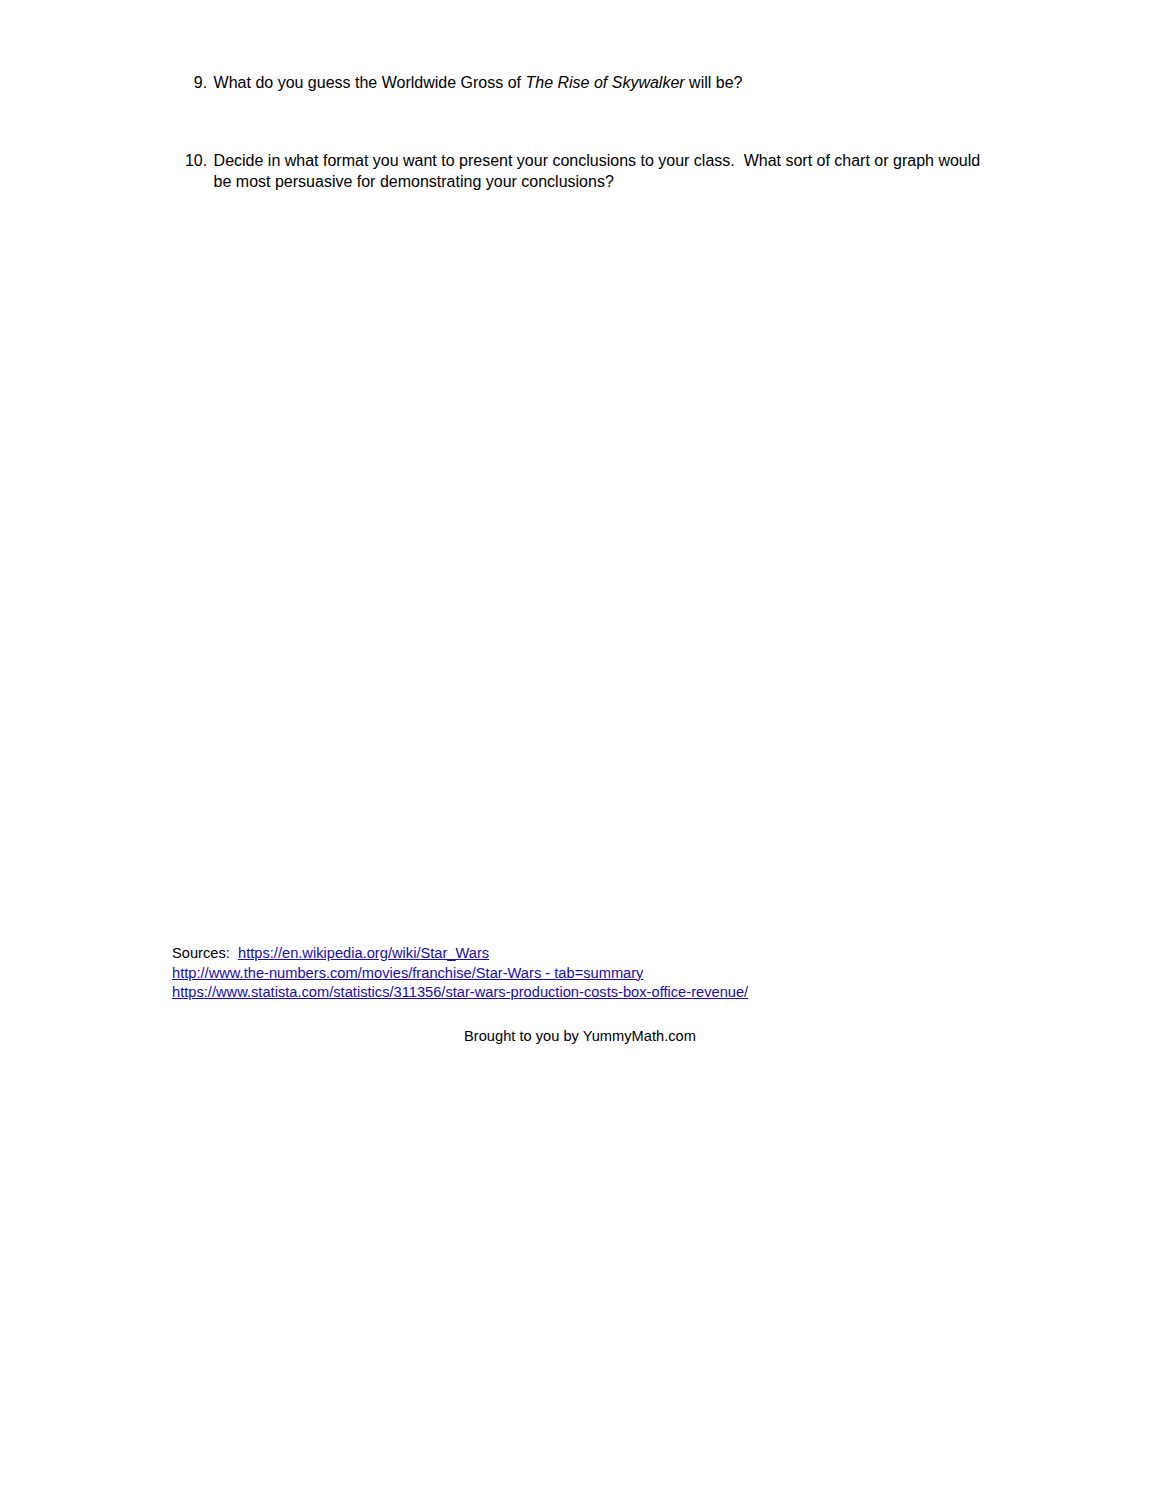9. What do you guess the Worldwide Gross of The Rise of Skywalker will be?
10. Decide in what format you want to present your conclusions to your class. What sort of chart or graph would be most persuasive for demonstrating your conclusions?
Sources: https://en.wikipedia.org/wiki/Star_Wars
http://www.the-numbers.com/movies/franchise/Star-Wars - tab=summary
https://www.statista.com/statistics/311356/star-wars-production-costs-box-office-revenue/
Brought to you by YummyMath.com